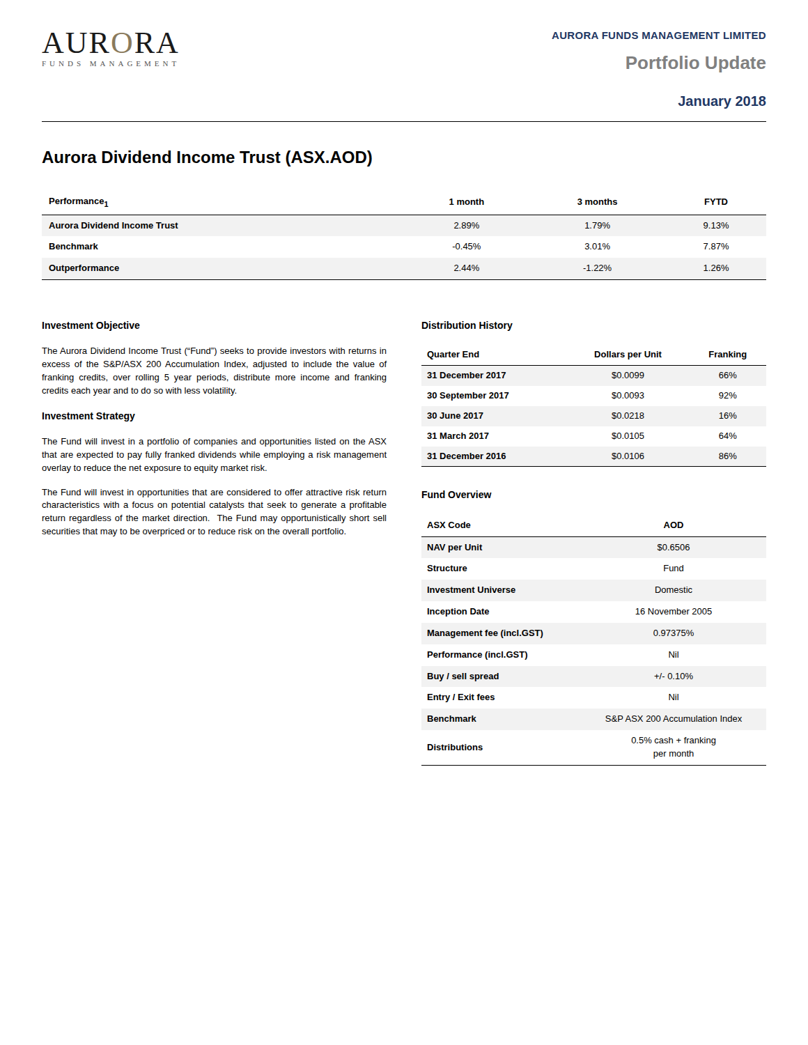AURORA
FUNDS MANAGEMENT
AURORA FUNDS MANAGEMENT LIMITED
Portfolio Update
January 2018
Aurora Dividend Income Trust (ASX.AOD)
| Performance 1 | 1 month | 3 months | FYTD |
| --- | --- | --- | --- |
| Aurora Dividend Income Trust | 2.89% | 1.79% | 9.13% |
| Benchmark | -0.45% | 3.01% | 7.87% |
| Outperformance | 2.44% | -1.22% | 1.26% |
Investment Objective
The Aurora Dividend Income Trust (“Fund”) seeks to provide investors with returns in excess of the S&P/ASX 200 Accumulation Index, adjusted to include the value of franking credits, over rolling 5 year periods, distribute more income and franking credits each year and to do so with less volatility.
Investment Strategy
The Fund will invest in a portfolio of companies and opportunities listed on the ASX that are expected to pay fully franked dividends while employing a risk management overlay to reduce the net exposure to equity market risk.
The Fund will invest in opportunities that are considered to offer attractive risk return characteristics with a focus on potential catalysts that seek to generate a profitable return regardless of the market direction. The Fund may opportunistically short sell securities that may to be overpriced or to reduce risk on the overall portfolio.
Distribution History
| Quarter End | Dollars per Unit | Franking |
| --- | --- | --- |
| 31 December 2017 | $0.0099 | 66% |
| 30 September 2017 | $0.0093 | 92% |
| 30 June 2017 | $0.0218 | 16% |
| 31 March 2017 | $0.0105 | 64% |
| 31 December 2016 | $0.0106 | 86% |
Fund Overview
| ASX Code | AOD |
| --- | --- |
| NAV per Unit | $0.6506 |
| Structure | Fund |
| Investment Universe | Domestic |
| Inception Date | 16 November 2005 |
| Management fee (incl.GST) | 0.97375% |
| Performance (incl.GST) | Nil |
| Buy / sell spread | +/- 0.10% |
| Entry / Exit fees | Nil |
| Benchmark | S&P ASX 200 Accumulation Index |
| Distributions | 0.5% cash + franking per month |